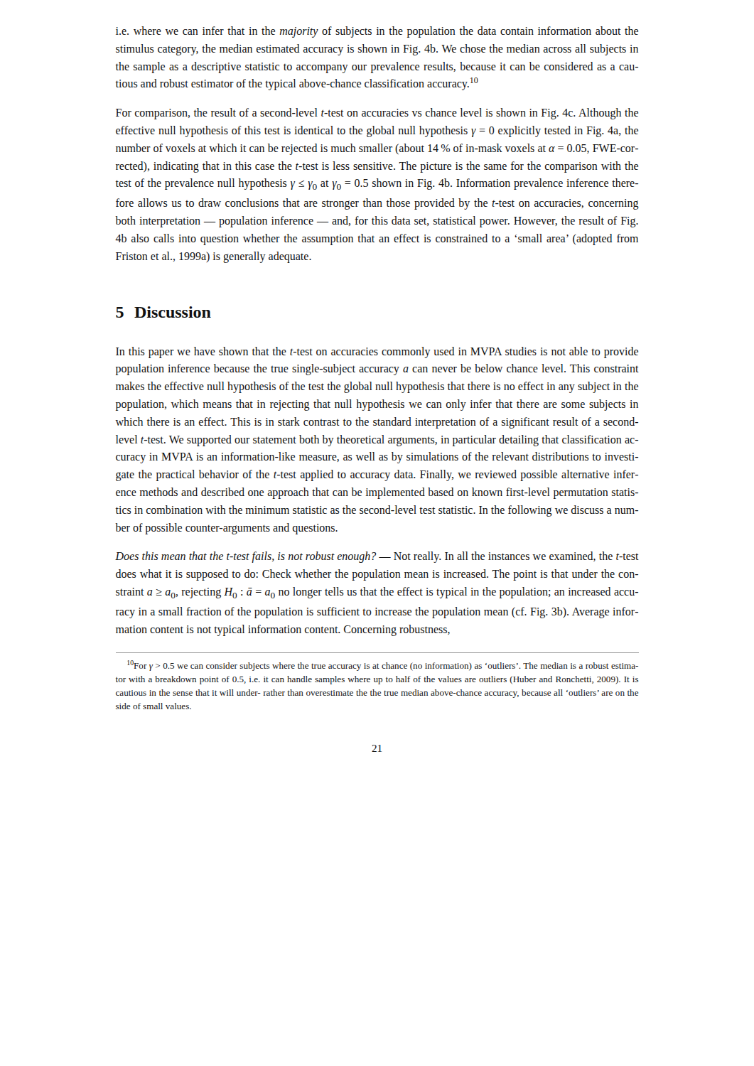i.e. where we can infer that in the majority of subjects in the population the data contain information about the stimulus category, the median estimated accuracy is shown in Fig. 4b. We chose the median across all subjects in the sample as a descriptive statistic to accompany our prevalence results, because it can be considered as a cautious and robust estimator of the typical above-chance classification accuracy.10
For comparison, the result of a second-level t-test on accuracies vs chance level is shown in Fig. 4c. Although the effective null hypothesis of this test is identical to the global null hypothesis γ = 0 explicitly tested in Fig. 4a, the number of voxels at which it can be rejected is much smaller (about 14 % of in-mask voxels at α = 0.05, FWE-corrected), indicating that in this case the t-test is less sensitive. The picture is the same for the comparison with the test of the prevalence null hypothesis γ ≤ γ0 at γ0 = 0.5 shown in Fig. 4b. Information prevalence inference therefore allows us to draw conclusions that are stronger than those provided by the t-test on accuracies, concerning both interpretation — population inference — and, for this data set, statistical power. However, the result of Fig. 4b also calls into question whether the assumption that an effect is constrained to a ‘small area’ (adopted from Friston et al., 1999a) is generally adequate.
5 Discussion
In this paper we have shown that the t-test on accuracies commonly used in MVPA studies is not able to provide population inference because the true single-subject accuracy a can never be below chance level. This constraint makes the effective null hypothesis of the test the global null hypothesis that there is no effect in any subject in the population, which means that in rejecting that null hypothesis we can only infer that there are some subjects in which there is an effect. This is in stark contrast to the standard interpretation of a significant result of a second-level t-test. We supported our statement both by theoretical arguments, in particular detailing that classification accuracy in MVPA is an information-like measure, as well as by simulations of the relevant distributions to investigate the practical behavior of the t-test applied to accuracy data. Finally, we reviewed possible alternative inference methods and described one approach that can be implemented based on known first-level permutation statistics in combination with the minimum statistic as the second-level test statistic. In the following we discuss a number of possible counter-arguments and questions.
Does this mean that the t-test fails, is not robust enough? — Not really. In all the instances we examined, the t-test does what it is supposed to do: Check whether the population mean is increased. The point is that under the constraint a ≥ a0, rejecting H0 : ā = a0 no longer tells us that the effect is typical in the population; an increased accuracy in a small fraction of the population is sufficient to increase the population mean (cf. Fig. 3b). Average information content is not typical information content. Concerning robustness,
10For γ > 0.5 we can consider subjects where the true accuracy is at chance (no information) as ‘outliers’. The median is a robust estimator with a breakdown point of 0.5, i.e. it can handle samples where up to half of the values are outliers (Huber and Ronchetti, 2009). It is cautious in the sense that it will under- rather than overestimate the the true median above-chance accuracy, because all ‘outliers’ are on the side of small values.
21